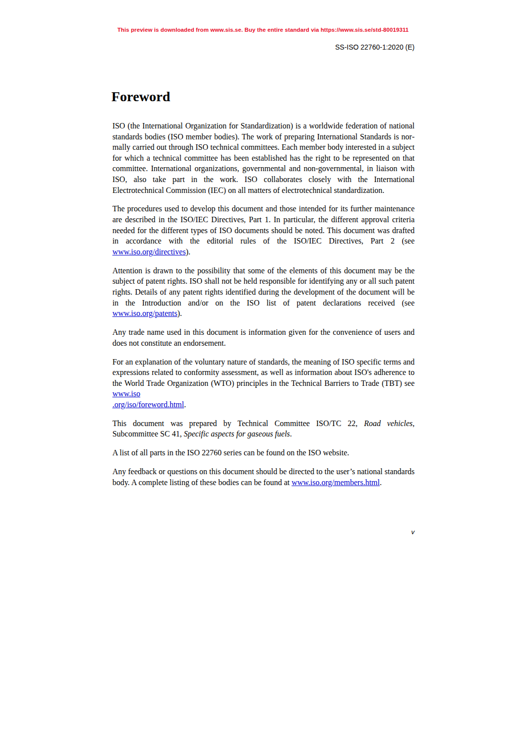This preview is downloaded from www.sis.se. Buy the entire standard via https://www.sis.se/std-80019311
SS-ISO 22760-1:2020 (E)
Foreword
ISO (the International Organization for Standardization) is a worldwide federation of national standards bodies (ISO member bodies). The work of preparing International Standards is normally carried out through ISO technical committees. Each member body interested in a subject for which a technical committee has been established has the right to be represented on that committee. International organizations, governmental and non-governmental, in liaison with ISO, also take part in the work. ISO collaborates closely with the International Electrotechnical Commission (IEC) on all matters of electrotechnical standardization.
The procedures used to develop this document and those intended for its further maintenance are described in the ISO/IEC Directives, Part 1. In particular, the different approval criteria needed for the different types of ISO documents should be noted. This document was drafted in accordance with the editorial rules of the ISO/IEC Directives, Part 2 (see www.iso.org/directives).
Attention is drawn to the possibility that some of the elements of this document may be the subject of patent rights. ISO shall not be held responsible for identifying any or all such patent rights. Details of any patent rights identified during the development of the document will be in the Introduction and/or on the ISO list of patent declarations received (see www.iso.org/patents).
Any trade name used in this document is information given for the convenience of users and does not constitute an endorsement.
For an explanation of the voluntary nature of standards, the meaning of ISO specific terms and expressions related to conformity assessment, as well as information about ISO's adherence to the World Trade Organization (WTO) principles in the Technical Barriers to Trade (TBT) see www.iso
.org/iso/foreword.html.
This document was prepared by Technical Committee ISO/TC 22, Road vehicles, Subcommittee SC 41, Specific aspects for gaseous fuels.
A list of all parts in the ISO 22760 series can be found on the ISO website.
Any feedback or questions on this document should be directed to the user’s national standards body. A complete listing of these bodies can be found at www.iso.org/members.html.
v